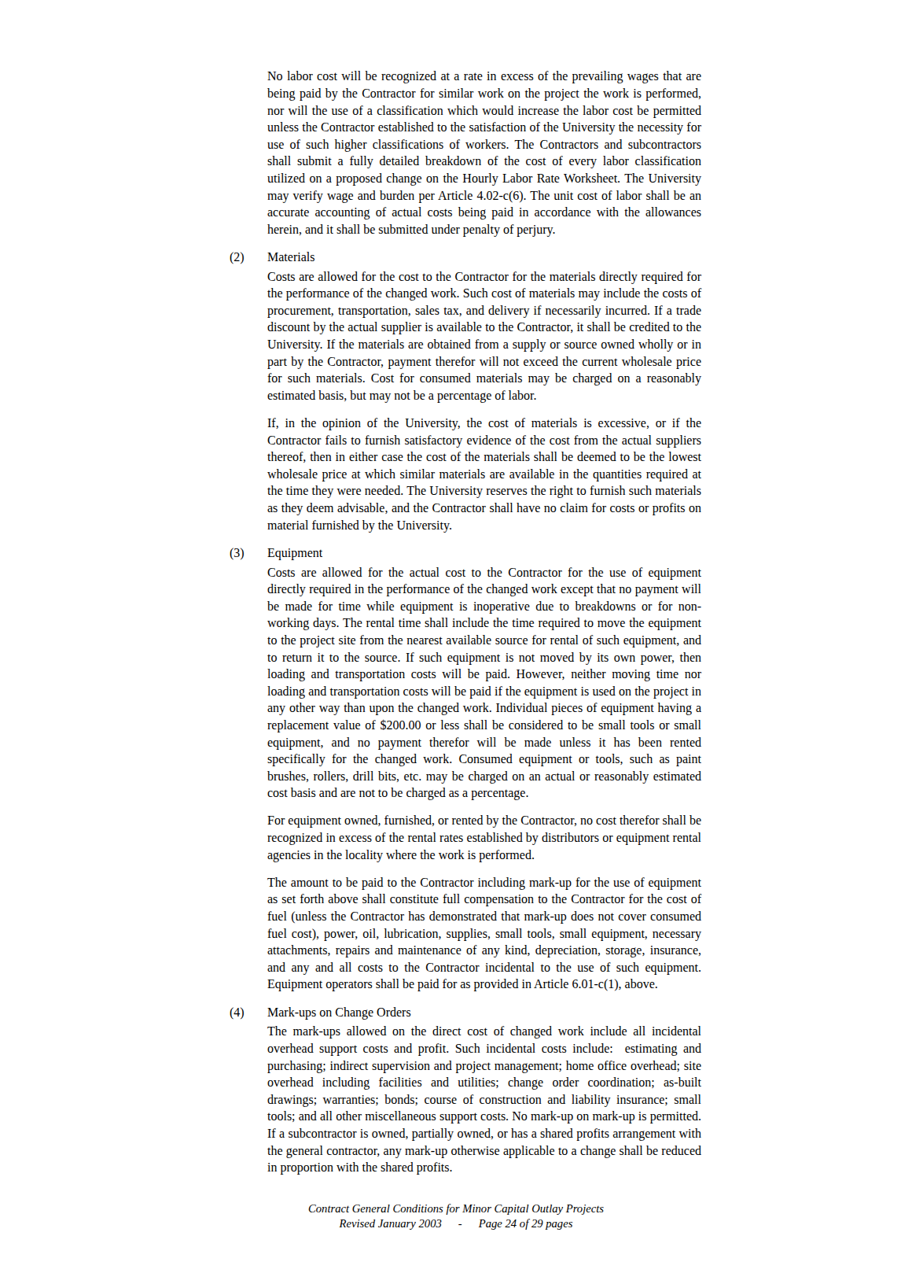No labor cost will be recognized at a rate in excess of the prevailing wages that are being paid by the Contractor for similar work on the project the work is performed, nor will the use of a classification which would increase the labor cost be permitted unless the Contractor established to the satisfaction of the University the necessity for use of such higher classifications of workers. The Contractors and subcontractors shall submit a fully detailed breakdown of the cost of every labor classification utilized on a proposed change on the Hourly Labor Rate Worksheet. The University may verify wage and burden per Article 4.02-c(6). The unit cost of labor shall be an accurate accounting of actual costs being paid in accordance with the allowances herein, and it shall be submitted under penalty of perjury.
(2) Materials
Costs are allowed for the cost to the Contractor for the materials directly required for the performance of the changed work. Such cost of materials may include the costs of procurement, transportation, sales tax, and delivery if necessarily incurred. If a trade discount by the actual supplier is available to the Contractor, it shall be credited to the University. If the materials are obtained from a supply or source owned wholly or in part by the Contractor, payment therefor will not exceed the current wholesale price for such materials. Cost for consumed materials may be charged on a reasonably estimated basis, but may not be a percentage of labor.
If, in the opinion of the University, the cost of materials is excessive, or if the Contractor fails to furnish satisfactory evidence of the cost from the actual suppliers thereof, then in either case the cost of the materials shall be deemed to be the lowest wholesale price at which similar materials are available in the quantities required at the time they were needed. The University reserves the right to furnish such materials as they deem advisable, and the Contractor shall have no claim for costs or profits on material furnished by the University.
(3) Equipment
Costs are allowed for the actual cost to the Contractor for the use of equipment directly required in the performance of the changed work except that no payment will be made for time while equipment is inoperative due to breakdowns or for non-working days. The rental time shall include the time required to move the equipment to the project site from the nearest available source for rental of such equipment, and to return it to the source. If such equipment is not moved by its own power, then loading and transportation costs will be paid. However, neither moving time nor loading and transportation costs will be paid if the equipment is used on the project in any other way than upon the changed work. Individual pieces of equipment having a replacement value of $200.00 or less shall be considered to be small tools or small equipment, and no payment therefor will be made unless it has been rented specifically for the changed work. Consumed equipment or tools, such as paint brushes, rollers, drill bits, etc. may be charged on an actual or reasonably estimated cost basis and are not to be charged as a percentage.
For equipment owned, furnished, or rented by the Contractor, no cost therefor shall be recognized in excess of the rental rates established by distributors or equipment rental agencies in the locality where the work is performed.
The amount to be paid to the Contractor including mark-up for the use of equipment as set forth above shall constitute full compensation to the Contractor for the cost of fuel (unless the Contractor has demonstrated that mark-up does not cover consumed fuel cost), power, oil, lubrication, supplies, small tools, small equipment, necessary attachments, repairs and maintenance of any kind, depreciation, storage, insurance, and any and all costs to the Contractor incidental to the use of such equipment. Equipment operators shall be paid for as provided in Article 6.01-c(1), above.
(4) Mark-ups on Change Orders
The mark-ups allowed on the direct cost of changed work include all incidental overhead support costs and profit. Such incidental costs include: estimating and purchasing; indirect supervision and project management; home office overhead; site overhead including facilities and utilities; change order coordination; as-built drawings; warranties; bonds; course of construction and liability insurance; small tools; and all other miscellaneous support costs. No mark-up on mark-up is permitted. If a subcontractor is owned, partially owned, or has a shared profits arrangement with the general contractor, any mark-up otherwise applicable to a change shall be reduced in proportion with the shared profits.
Contract General Conditions for Minor Capital Outlay Projects Revised January 2003-Page 24 of 29 pages